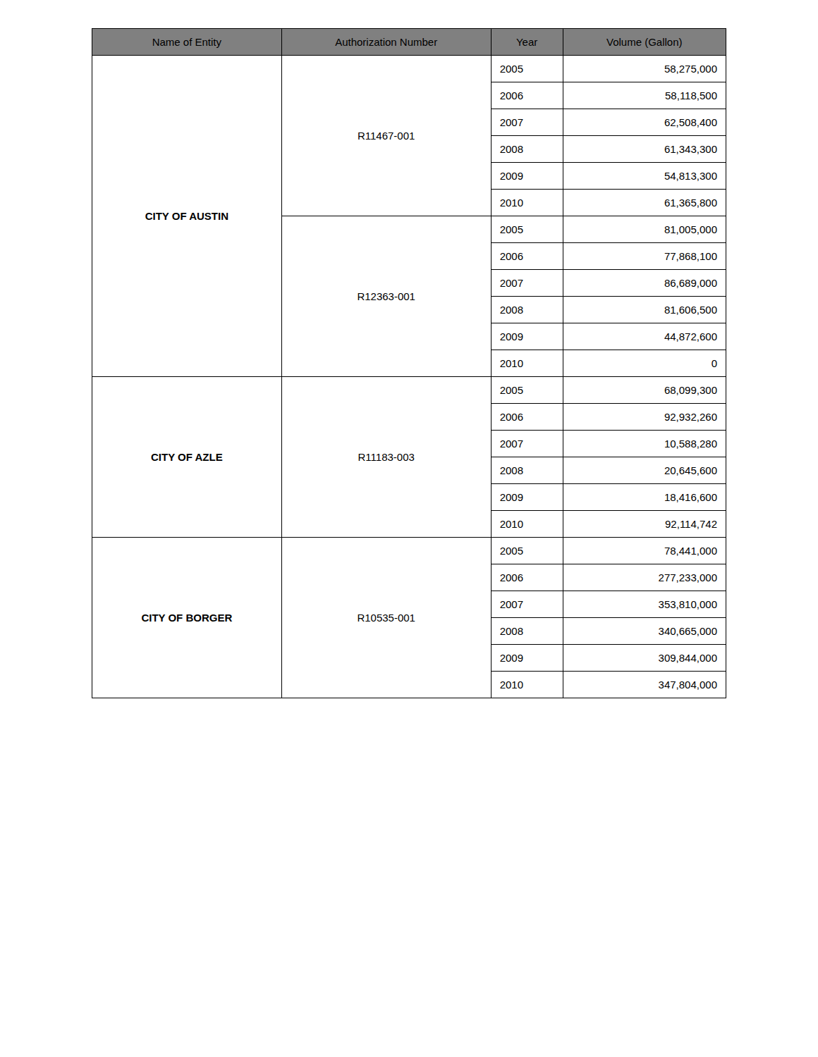| Name of Entity | Authorization Number | Year | Volume (Gallon) |
| --- | --- | --- | --- |
| CITY OF AUSTIN | R11467-001 | 2005 | 58,275,000 |
| 2006 | 58,118,500 |
| 2007 | 62,508,400 |
| 2008 | 61,343,300 |
| 2009 | 54,813,300 |
| 2010 | 61,365,800 |
| R12363-001 | 2005 | 81,005,000 |
| 2006 | 77,868,100 |
| 2007 | 86,689,000 |
| 2008 | 81,606,500 |
| 2009 | 44,872,600 |
| 2010 | 0 |
| CITY OF AZLE | R11183-003 | 2005 | 68,099,300 |
| 2006 | 92,932,260 |
| 2007 | 10,588,280 |
| 2008 | 20,645,600 |
| 2009 | 18,416,600 |
| 2010 | 92,114,742 |
| CITY OF BORGER | R10535-001 | 2005 | 78,441,000 |
| 2006 | 277,233,000 |
| 2007 | 353,810,000 |
| 2008 | 340,665,000 |
| 2009 | 309,844,000 |
| 2010 | 347,804,000 |